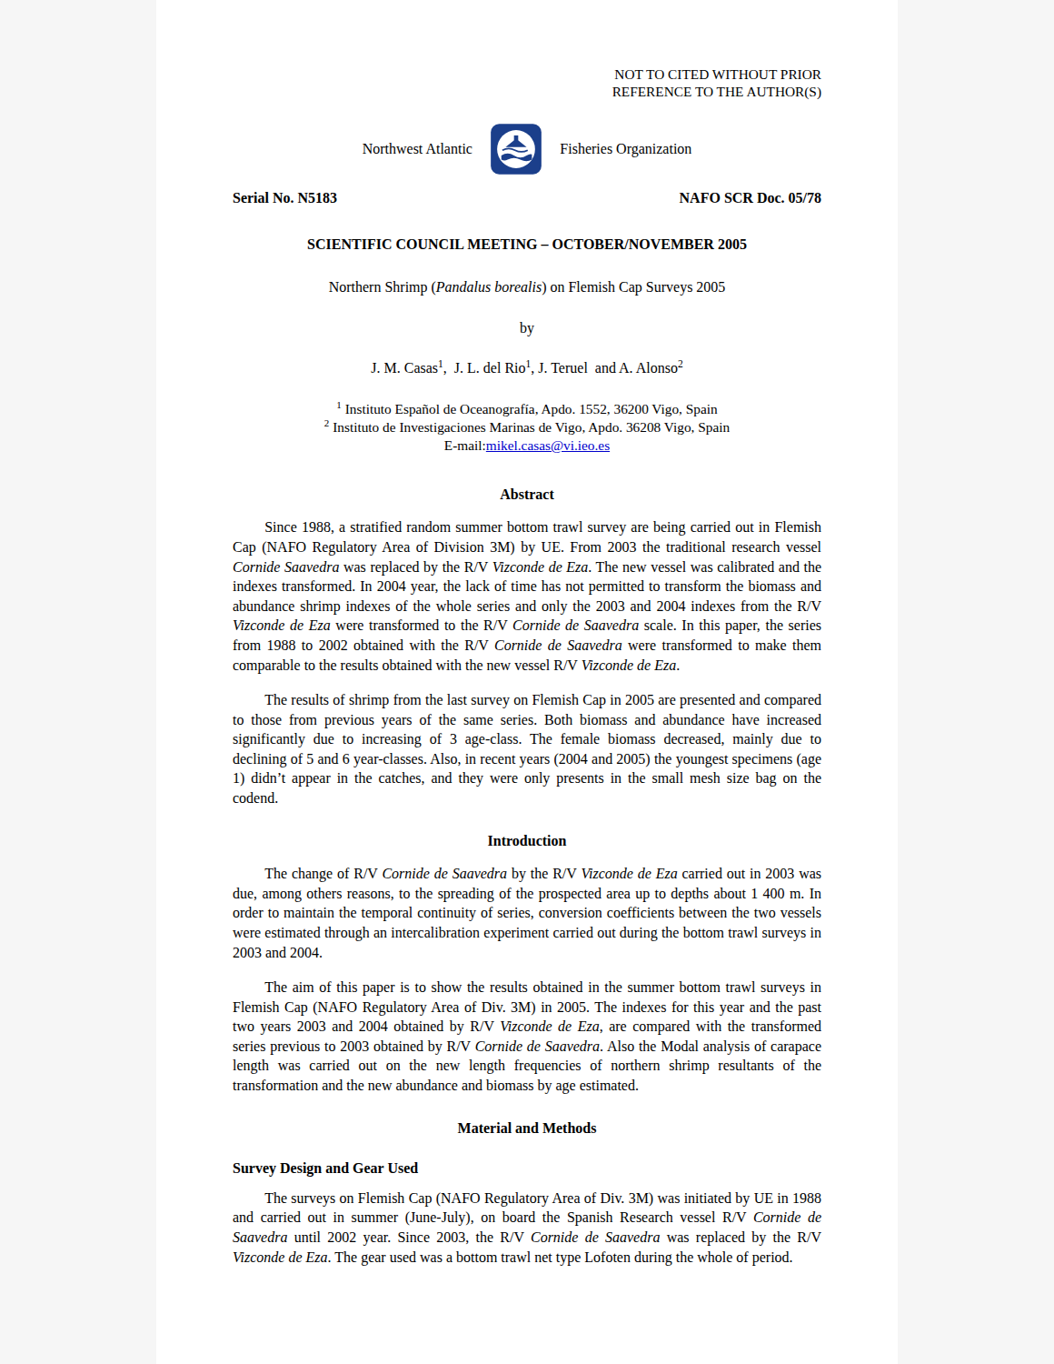NOT TO CITED WITHOUT PRIOR
REFERENCE TO THE AUTHOR(S)
Northwest Atlantic Fisheries Organization
Serial No. N5183 NAFO SCR Doc. 05/78
SCIENTIFIC COUNCIL MEETING – OCTOBER/NOVEMBER 2005
Northern Shrimp (Pandalus borealis) on Flemish Cap Surveys 2005
by
J. M. Casas1, J. L. del Rio1, J. Teruel and A. Alonso2
1 Instituto Español de Oceanografía, Apdo. 1552, 36200 Vigo, Spain
2 Instituto de Investigaciones Marinas de Vigo, Apdo. 36208 Vigo, Spain
E-mail:mikel.casas@vi.ieo.es
Abstract
Since 1988, a stratified random summer bottom trawl survey are being carried out in Flemish Cap (NAFO Regulatory Area of Division 3M) by UE. From 2003 the traditional research vessel Cornide Saavedra was replaced by the R/V Vizconde de Eza. The new vessel was calibrated and the indexes transformed. In 2004 year, the lack of time has not permitted to transform the biomass and abundance shrimp indexes of the whole series and only the 2003 and 2004 indexes from the R/V Vizconde de Eza were transformed to the R/V Cornide de Saavedra scale. In this paper, the series from 1988 to 2002 obtained with the R/V Cornide de Saavedra were transformed to make them comparable to the results obtained with the new vessel R/V Vizconde de Eza.
The results of shrimp from the last survey on Flemish Cap in 2005 are presented and compared to those from previous years of the same series. Both biomass and abundance have increased significantly due to increasing of 3 age-class. The female biomass decreased, mainly due to declining of 5 and 6 year-classes. Also, in recent years (2004 and 2005) the youngest specimens (age 1) didn’t appear in the catches, and they were only presents in the small mesh size bag on the codend.
Introduction
The change of R/V Cornide de Saavedra by the R/V Vizconde de Eza carried out in 2003 was due, among others reasons, to the spreading of the prospected area up to depths about 1 400 m. In order to maintain the temporal continuity of series, conversion coefficients between the two vessels were estimated through an intercalibration experiment carried out during the bottom trawl surveys in 2003 and 2004.
The aim of this paper is to show the results obtained in the summer bottom trawl surveys in Flemish Cap (NAFO Regulatory Area of Div. 3M) in 2005. The indexes for this year and the past two years 2003 and 2004 obtained by R/V Vizconde de Eza, are compared with the transformed series previous to 2003 obtained by R/V Cornide de Saavedra. Also the Modal analysis of carapace length was carried out on the new length frequencies of northern shrimp resultants of the transformation and the new abundance and biomass by age estimated.
Material and Methods
Survey Design and Gear Used
The surveys on Flemish Cap (NAFO Regulatory Area of Div. 3M) was initiated by UE in 1988 and carried out in summer (June-July), on board the Spanish Research vessel R/V Cornide de Saavedra until 2002 year. Since 2003, the R/V Cornide de Saavedra was replaced by the R/V Vizconde de Eza. The gear used was a bottom trawl net type Lofoten during the whole of period.